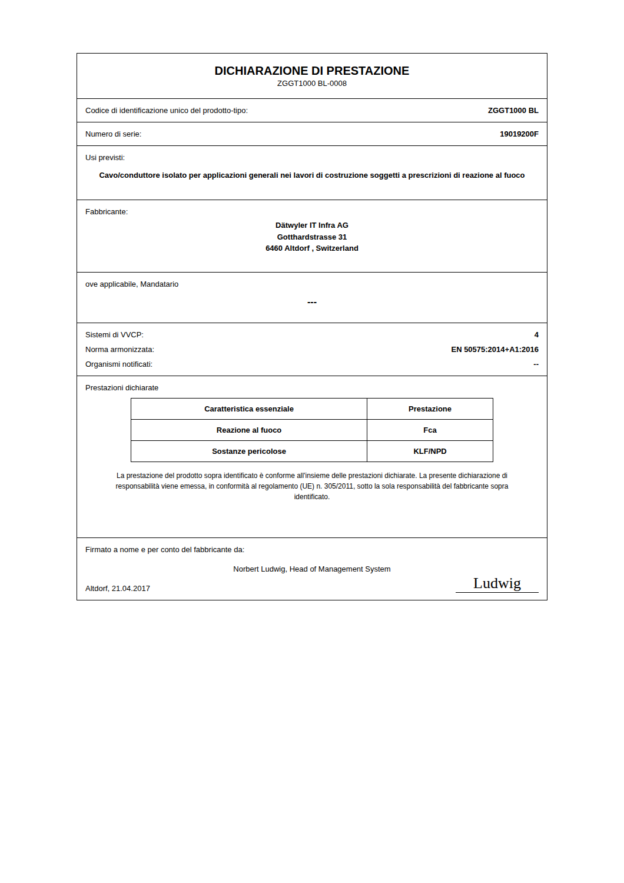DICHIARAZIONE DI PRESTAZIONE
ZGGT1000 BL-0008
Codice di identificazione unico del prodotto-tipo:
ZGGT1000 BL
Numero di serie:
19019200F
Usi previsti:
Cavo/conduttore isolato per applicazioni generali nei lavori di costruzione soggetti a prescrizioni di reazione al fuoco
Fabbricante:
Dätwyler IT Infra AG
Gotthardstrasse 31
6460 Altdorf , Switzerland
ove applicabile, Mandatario
---
Sistemi di VVCP:
4
Norma armonizzata:
EN 50575:2014+A1:2016
Organismi notificati:
--
Prestazioni dichiarate
| Caratteristica essenziale | Prestazione |
| --- | --- |
| Reazione al fuoco | Fca |
| Sostanze pericolose | KLF/NPD |
La prestazione del prodotto sopra identificato è conforme all'insieme delle prestazioni dichiarate. La presente dichiarazione di responsabilità viene emessa, in conformità al regolamento (UE) n. 305/2011, sotto la sola responsabilità del fabbricante sopra identificato.
Firmato a nome e per conto del fabbricante da:
Norbert Ludwig, Head of Management System
Altdorf, 21.04.2017
Ludwig